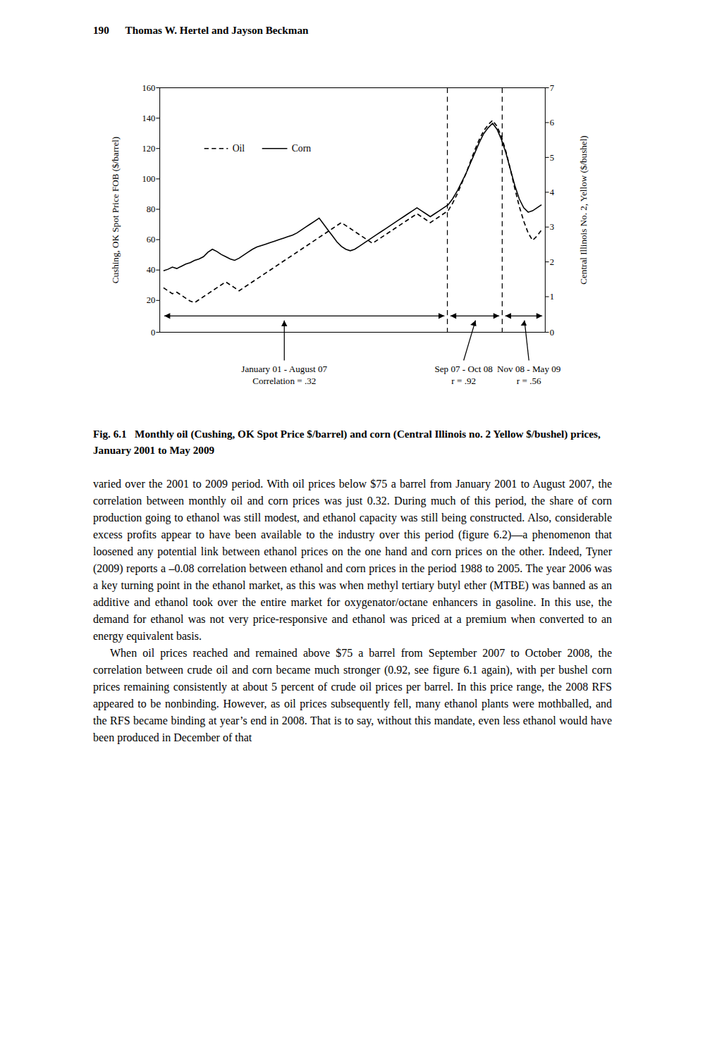190 Thomas W. Hertel and Jayson Beckman
Monthly oil (Cushing, OK Spot Price $/barrel) and corn (Central Illinois no. 2 Yellow $/bushel) prices, January 2001 to May 2009 Line chart with two series. Dashed line: oil price in dollars per barrel on the left axis, ranging 0 to 160. Solid line: corn price in dollars per bushel on the right axis, ranging 0 to 7. Both series rise from 2001 through mid-2008, peak, then fall sharply. Vertical dashed lines mark September 2007 and November 2008. Annotations give correlations for three periods: January 2001 to August 2007 correlation equals 0.32; September 2007 to October 2008 r equals 0.92; November 2008 to May 2009 r equals 0.56. 160 140 120 100 80 60 40 20 0 7 6 5 4 3 2 1 0 Cushing, OK Spot Price FOB ($/barrel) Central Illinois No. 2, Yellow ($/bushel) Oil Corn January 01 - August 07 Correlation = .32 Sep 07 - Oct 08 r = .92 Nov 08 - May 09 r = .56
Fig. 6.1 Monthly oil (Cushing, OK Spot Price $/barrel) and corn (Central Illinois no. 2 Yellow $/bushel) prices, January 2001 to May 2009
varied over the 2001 to 2009 period. With oil prices below $75 a barrel from January 2001 to August 2007, the correlation between monthly oil and corn prices was just 0.32. During much of this period, the share of corn production going to ethanol was still modest, and ethanol capacity was still being constructed. Also, considerable excess profits appear to have been available to the industry over this period (figure 6.2)—a phenomenon that loosened any potential link between ethanol prices on the one hand and corn prices on the other. Indeed, Tyner (2009) reports a –0.08 correlation between ethanol and corn prices in the period 1988 to 2005. The year 2006 was a key turning point in the ethanol market, as this was when methyl tertiary butyl ether (MTBE) was banned as an additive and ethanol took over the entire market for oxygenator/octane enhancers in gasoline. In this use, the demand for ethanol was not very price-responsive and ethanol was priced at a premium when converted to an energy equivalent basis.
When oil prices reached and remained above $75 a barrel from September 2007 to October 2008, the correlation between crude oil and corn became much stronger (0.92, see figure 6.1 again), with per bushel corn prices remaining consistently at about 5 percent of crude oil prices per barrel. In this price range, the 2008 RFS appeared to be nonbinding. However, as oil prices subsequently fell, many ethanol plants were mothballed, and the RFS became binding at year’s end in 2008. That is to say, without this mandate, even less ethanol would have been produced in December of that